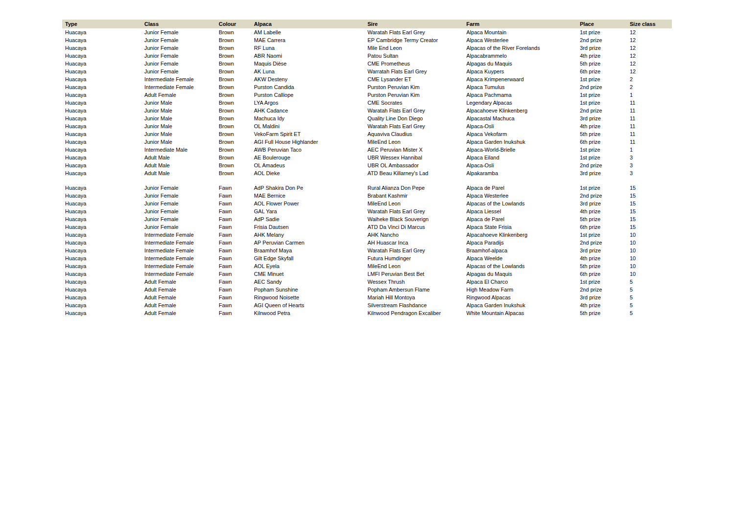| Type | Class | Colour | Alpaca | Sire | Farm | Place | Size class |
| --- | --- | --- | --- | --- | --- | --- | --- |
| Huacaya | Junior Female | Brown | AM Labelle | Waratah Flats Earl Grey | Alpaca Mountain | 1st prize | 12 |
| Huacaya | Junior Female | Brown | MAE Carrera | EP Cambridge Termy Creator | Alpaca Westerlee | 2nd prize | 12 |
| Huacaya | Junior Female | Brown | RF Luna | Mile End Leon | Alpacas of the River Forelands | 3rd prize | 12 |
| Huacaya | Junior Female | Brown | ABR Naomi | Patou Sultan | Alpacabrammelo | 4th prize | 12 |
| Huacaya | Junior Female | Brown | Maquis Dièse | CME Prometheus | Alpagas du Maquis | 5th prize | 12 |
| Huacaya | Junior Female | Brown | AK Luna | Warratah Flats Earl Grey | Alpaca Kuypers | 6th prize | 12 |
| Huacaya | Intermediate Female | Brown | AKW Desteny | CME Lysander ET | Alpaca Krimpenerwaard | 1st prize | 2 |
| Huacaya | Intermediate Female | Brown | Purston Candida | Purston Peruvian Kim | Alpaca Tumulus | 2nd prize | 2 |
| Huacaya | Adult Female | Brown | Purston Calliope | Purston Peruvian Kim | Alpaca Pachmama | 1st prize | 1 |
| Huacaya | Junior Male | Brown | LYA Argos | CME Socrates | Legendary Alpacas | 1st prize | 11 |
| Huacaya | Junior Male | Brown | AHK Cadance | Waratah Flats Earl Grey | Alpacahoeve Klinkenberg | 2nd prize | 11 |
| Huacaya | Junior Male | Brown | Machuca Idy | Quality Line Don Diego | Alpacastal Machuca | 3rd prize | 11 |
| Huacaya | Junior Male | Brown | OL Maldini | Waratah Flats Earl Grey | Alpaca-Osli | 4th prize | 11 |
| Huacaya | Junior Male | Brown | VekoFarm Spirit ET | Aquaviva Claudius | Alpaca Vekofarm | 5th prize | 11 |
| Huacaya | Junior Male | Brown | AGI Full House Highlander | MileEnd Leon | Alpaca Garden Inukshuk | 6th prize | 11 |
| Huacaya | Intermediate Male | Brown | AWB Peruvian Taco | AEC Peruvian Mister X | Alpaca-World-Brielle | 1st prize | 1 |
| Huacaya | Adult Male | Brown | AE Boulerouge | UBR Wessex Hannibal | Alpaca Eiland | 1st prize | 3 |
| Huacaya | Adult Male | Brown | OL Amadeus | UBR OL Ambassador | Alpaca-Osli | 2nd prize | 3 |
| Huacaya | Adult Male | Brown | AOL Dieke | ATD Beau Killarney's Lad | Alpakaramba | 3rd prize | 3 |
| Huacaya | Junior Female | Fawn | AdP Shakira Don Pe | Rural Alianza Don Pepe | Alpaca de Parel | 1st prize | 15 |
| Huacaya | Junior Female | Fawn | MAE Bernice | Brabant Kashmir | Alpaca Westerlee | 2nd prize | 15 |
| Huacaya | Junior Female | Fawn | AOL Flower Power | MileEnd Leon | Alpacas of the Lowlands | 3rd prize | 15 |
| Huacaya | Junior Female | Fawn | GAL Yara | Waratah Flats Earl Grey | Alpaca Liessel | 4th prize | 15 |
| Huacaya | Junior Female | Fawn | AdP Sadie | Waiheke Black Souverign | Alpaca de Parel | 5th prize | 15 |
| Huacaya | Junior Female | Fawn | Frisia Dautsen | ATD Da Vinci Di Marcus | Alpaca State Frisia | 6th prize | 15 |
| Huacaya | Intermediate Female | Fawn | AHK Melany | AHK Nancho | Alpacahoeve Klinkenberg | 1st prize | 10 |
| Huacaya | Intermediate Female | Fawn | AP Peruvian Carmen | AH Huascar Inca | Alpaca Paradijs | 2nd prize | 10 |
| Huacaya | Intermediate Female | Fawn | Braamhof Maya | Waratah Flats Earl Grey | Braamhof-alpaca | 3rd prize | 10 |
| Huacaya | Intermediate Female | Fawn | Gilt Edge Skyfall | Futura Humdinger | Alpaca Weelde | 4th prize | 10 |
| Huacaya | Intermediate Female | Fawn | AOL Eyela | MileEnd Leon | Alpacas of the Lowlands | 5th prize | 10 |
| Huacaya | Intermediate Female | Fawn | CME Minuet | LMFI Peruvian Best Bet | Alpagas du Maquis | 6th prize | 10 |
| Huacaya | Adult Female | Fawn | AEC Sandy | Wessex Thrush | Alpaca El Charco | 1st prize | 5 |
| Huacaya | Adult Female | Fawn | Popham Sunshine | Popham Ambersun Flame | High Meadow Farm | 2nd prize | 5 |
| Huacaya | Adult Female | Fawn | Ringwood Noisette | Mariah Hill Montoya | Ringwood Alpacas | 3rd prize | 5 |
| Huacaya | Adult Female | Fawn | AGI Queen of Hearts | Silverstream Flashdance | Alpaca Garden Inukshuk | 4th prize | 5 |
| Huacaya | Adult Female | Fawn | Kilnwood Petra | Kilnwood Pendragon Excaliber | White Mountain Alpacas | 5th prize | 5 |